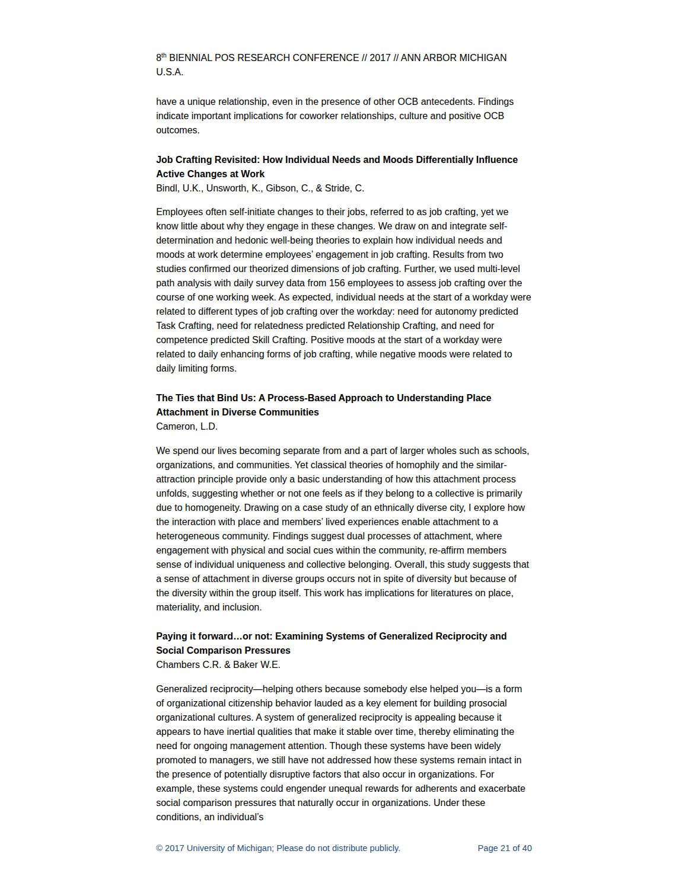8th BIENNIAL POS RESEARCH CONFERENCE // 2017 // ANN ARBOR MICHIGAN U.S.A.
have a unique relationship, even in the presence of other OCB antecedents. Findings indicate important implications for coworker relationships, culture and positive OCB outcomes.
Job Crafting Revisited: How Individual Needs and Moods Differentially Influence Active Changes at Work
Bindl, U.K., Unsworth, K., Gibson, C., & Stride, C.
Employees often self-initiate changes to their jobs, referred to as job crafting, yet we know little about why they engage in these changes. We draw on and integrate self-determination and hedonic well-being theories to explain how individual needs and moods at work determine employees’ engagement in job crafting. Results from two studies confirmed our theorized dimensions of job crafting. Further, we used multi-level path analysis with daily survey data from 156 employees to assess job crafting over the course of one working week. As expected, individual needs at the start of a workday were related to different types of job crafting over the workday: need for autonomy predicted Task Crafting, need for relatedness predicted Relationship Crafting, and need for competence predicted Skill Crafting. Positive moods at the start of a workday were related to daily enhancing forms of job crafting, while negative moods were related to daily limiting forms.
The Ties that Bind Us: A Process-Based Approach to Understanding Place Attachment in Diverse Communities
Cameron, L.D.
We spend our lives becoming separate from and a part of larger wholes such as schools, organizations, and communities. Yet classical theories of homophily and the similar-attraction principle provide only a basic understanding of how this attachment process unfolds, suggesting whether or not one feels as if they belong to a collective is primarily due to homogeneity. Drawing on a case study of an ethnically diverse city, I explore how the interaction with place and members’ lived experiences enable attachment to a heterogeneous community. Findings suggest dual processes of attachment, where engagement with physical and social cues within the community, re-affirm members sense of individual uniqueness and collective belonging. Overall, this study suggests that a sense of attachment in diverse groups occurs not in spite of diversity but because of the diversity within the group itself. This work has implications for literatures on place, materiality, and inclusion.
Paying it forward…or not: Examining Systems of Generalized Reciprocity and Social Comparison Pressures
Chambers C.R. & Baker W.E.
Generalized reciprocity—helping others because somebody else helped you—is a form of organizational citizenship behavior lauded as a key element for building prosocial organizational cultures. A system of generalized reciprocity is appealing because it appears to have inertial qualities that make it stable over time, thereby eliminating the need for ongoing management attention. Though these systems have been widely promoted to managers, we still have not addressed how these systems remain intact in the presence of potentially disruptive factors that also occur in organizations. For example, these systems could engender unequal rewards for adherents and exacerbate social comparison pressures that naturally occur in organizations. Under these conditions, an individual’s
© 2017 University of Michigan; Please do not distribute publicly. Page 21 of 40